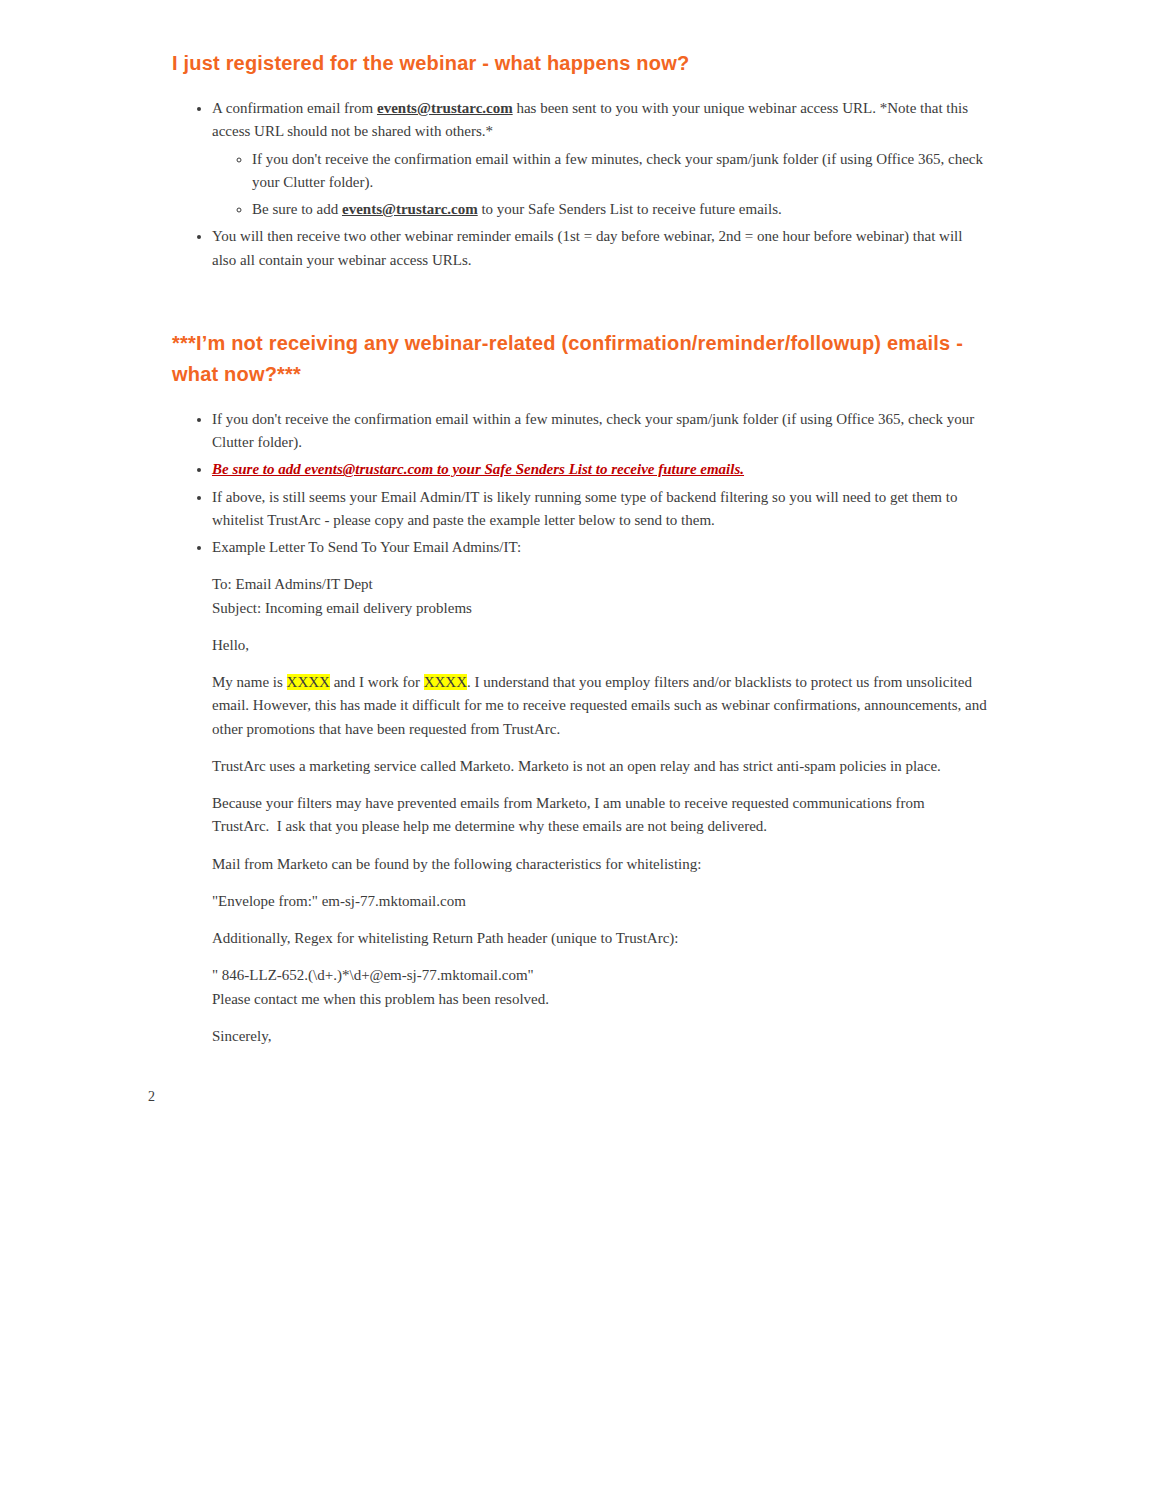I just registered for the webinar - what happens now?
A confirmation email from events@trustarc.com has been sent to you with your unique webinar access URL. *Note that this access URL should not be shared with others.*
If you don't receive the confirmation email within a few minutes, check your spam/junk folder (if using Office 365, check your Clutter folder).
Be sure to add events@trustarc.com to your Safe Senders List to receive future emails.
You will then receive two other webinar reminder emails (1st = day before webinar, 2nd = one hour before webinar) that will also all contain your webinar access URLs.
***I’m not receiving any webinar-related (confirmation/reminder/followup) emails - what now?***
If you don't receive the confirmation email within a few minutes, check your spam/junk folder (if using Office 365, check your Clutter folder).
Be sure to add events@trustarc.com to your Safe Senders List to receive future emails.
If above, is still seems your Email Admin/IT is likely running some type of backend filtering so you will need to get them to whitelist TrustArc - please copy and paste the example letter below to send to them.
Example Letter To Send To Your Email Admins/IT:
To: Email Admins/IT Dept
Subject: Incoming email delivery problems
Hello,
My name is XXXX and I work for XXXX. I understand that you employ filters and/or blacklists to protect us from unsolicited email. However, this has made it difficult for me to receive requested emails such as webinar confirmations, announcements, and other promotions that have been requested from TrustArc.
TrustArc uses a marketing service called Marketo. Marketo is not an open relay and has strict anti-spam policies in place.
Because your filters may have prevented emails from Marketo, I am unable to receive requested communications from TrustArc. I ask that you please help me determine why these emails are not being delivered.
Mail from Marketo can be found by the following characteristics for whitelisting:
"Envelope from:" em-sj-77.mktomail.com
Additionally, Regex for whitelisting Return Path header (unique to TrustArc):
" 846-LLZ-652.(\d+.)*\d+@em-sj-77.mktomail.com"
Please contact me when this problem has been resolved.
Sincerely,
2